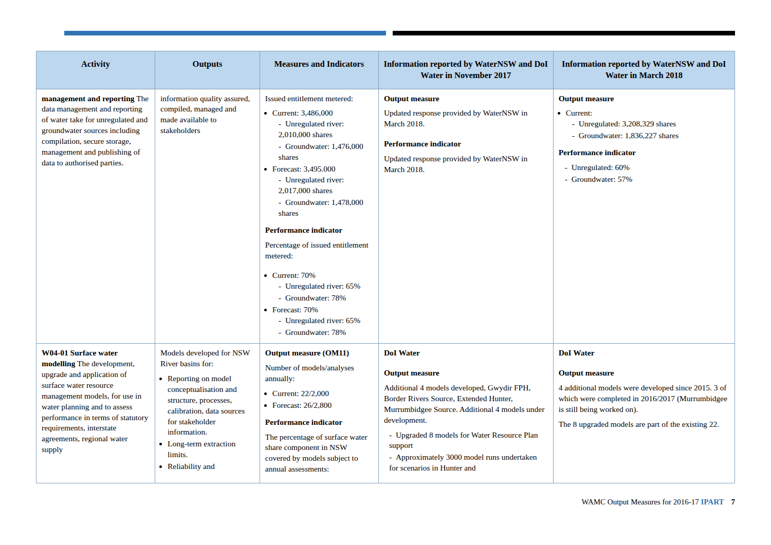| Activity | Outputs | Measures and Indicators | Information reported by WaterNSW and DoI Water in November 2017 | Information reported by WaterNSW and DoI Water in March 2018 |
| --- | --- | --- | --- | --- |
| management and reporting The data management and reporting of water take for unregulated and groundwater sources including compilation, secure storage, management and publishing of data to authorised parties. | information quality assured, compiled, managed and made available to stakeholders | Issued entitlement metered: Current: 3,486,000 Unregulated river: 2,010,000 shares Groundwater: 1,476,000 shares Forecast: 3,495.000 Unregulated river: 2,017,000 shares Groundwater: 1,478,000 shares Performance indicator Percentage of issued entitlement metered: Current: 70% Unregulated river: 65% Groundwater: 78% Forecast: 70% Unregulated river: 65% Groundwater: 78% | Output measure Updated response provided by WaterNSW in March 2018. Performance indicator Updated response provided by WaterNSW in March 2018. | Output measure Current: Unregulated: 3,208,329 shares Groundwater: 1,836,227 shares Performance indicator Unregulated: 60% Groundwater: 57% |
| W04-01 Surface water modelling The development, upgrade and application of surface water resource management models, for use in water planning and to assess performance in terms of statutory requirements, interstate agreements, regional water supply | Models developed for NSW River basins for: Reporting on model conceptualisation and structure, processes, calibration, data sources for stakeholder information. Long-term extraction limits. Reliability and | Output measure (OM11) Number of models/analyses annually: Current: 22/2,000 Forecast: 26/2,800 Performance indicator The percentage of surface water share component in NSW covered by models subject to annual assessments: | DoI Water Output measure Additional 4 models developed, Gwydir FPH, Border Rivers Source, Extended Hunter, Murrumbidgee Source. Additional 4 models under development. Upgraded 8 models for Water Resource Plan support Approximately 3000 model runs undertaken for scenarios in Hunter and | DoI Water Output measure 4 additional models were developed since 2015. 3 of which were completed in 2016/2017 (Murrumbidgee is still being worked on). The 8 upgraded models are part of the existing 22. |
WAMC Output Measures for 2016-17 IPART 7